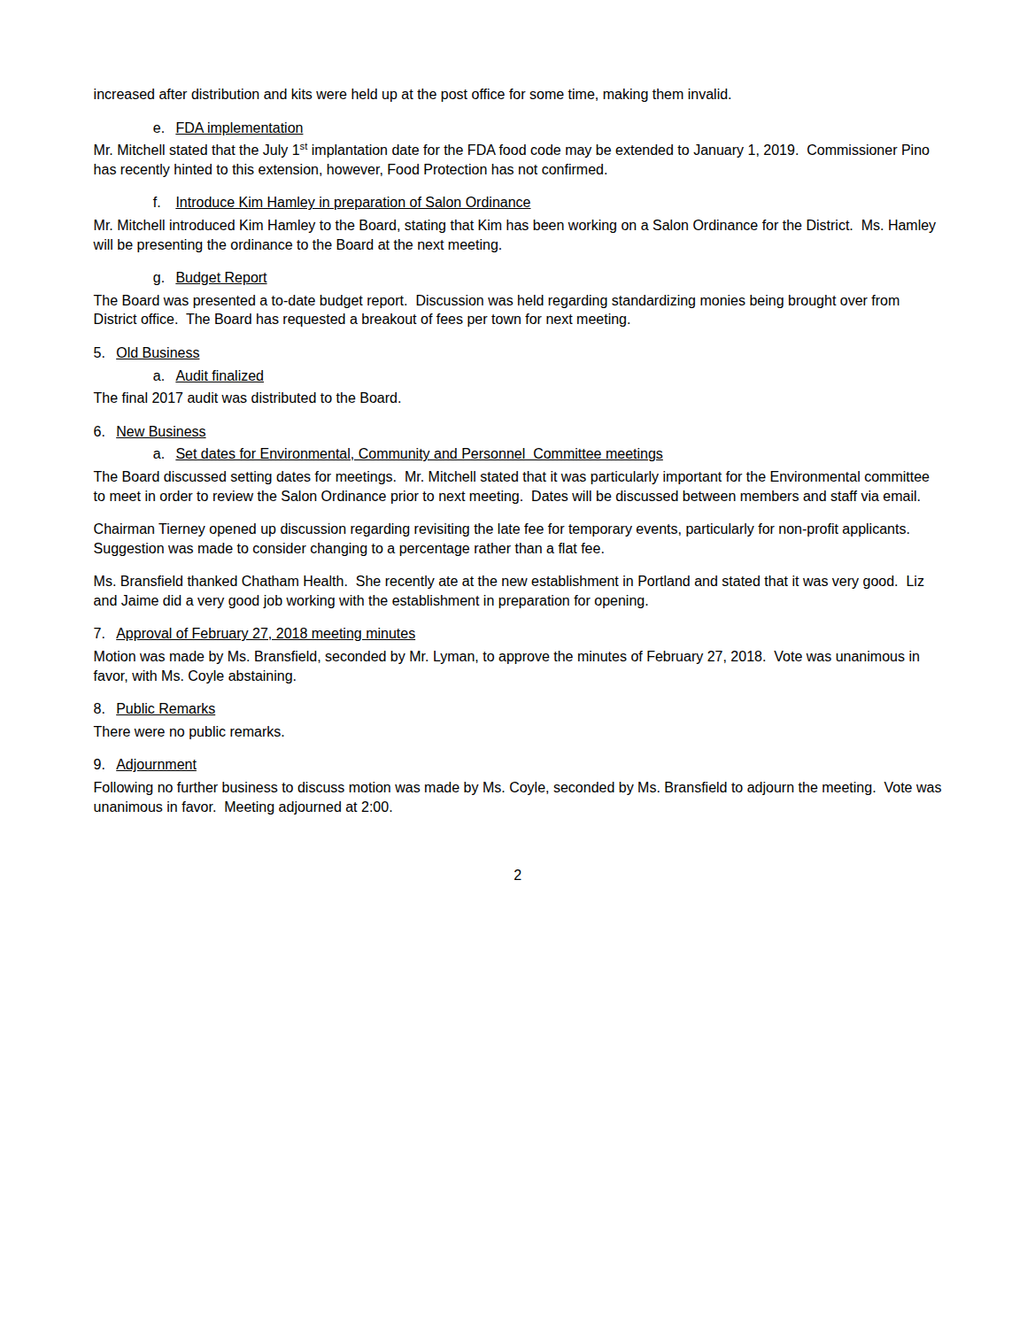increased after distribution and kits were held up at the post office for some time, making them invalid.
e. FDA implementation
Mr. Mitchell stated that the July 1st implantation date for the FDA food code may be extended to January 1, 2019. Commissioner Pino has recently hinted to this extension, however, Food Protection has not confirmed.
f. Introduce Kim Hamley in preparation of Salon Ordinance
Mr. Mitchell introduced Kim Hamley to the Board, stating that Kim has been working on a Salon Ordinance for the District. Ms. Hamley will be presenting the ordinance to the Board at the next meeting.
g. Budget Report
The Board was presented a to-date budget report. Discussion was held regarding standardizing monies being brought over from District office. The Board has requested a breakout of fees per town for next meeting.
5. Old Business
a. Audit finalized
The final 2017 audit was distributed to the Board.
6. New Business
a. Set dates for Environmental, Community and Personnel Committee meetings
The Board discussed setting dates for meetings. Mr. Mitchell stated that it was particularly important for the Environmental committee to meet in order to review the Salon Ordinance prior to next meeting. Dates will be discussed between members and staff via email.
Chairman Tierney opened up discussion regarding revisiting the late fee for temporary events, particularly for non-profit applicants. Suggestion was made to consider changing to a percentage rather than a flat fee.
Ms. Bransfield thanked Chatham Health. She recently ate at the new establishment in Portland and stated that it was very good. Liz and Jaime did a very good job working with the establishment in preparation for opening.
7. Approval of February 27, 2018 meeting minutes
Motion was made by Ms. Bransfield, seconded by Mr. Lyman, to approve the minutes of February 27, 2018. Vote was unanimous in favor, with Ms. Coyle abstaining.
8. Public Remarks
There were no public remarks.
9. Adjournment
Following no further business to discuss motion was made by Ms. Coyle, seconded by Ms. Bransfield to adjourn the meeting. Vote was unanimous in favor. Meeting adjourned at 2:00.
2